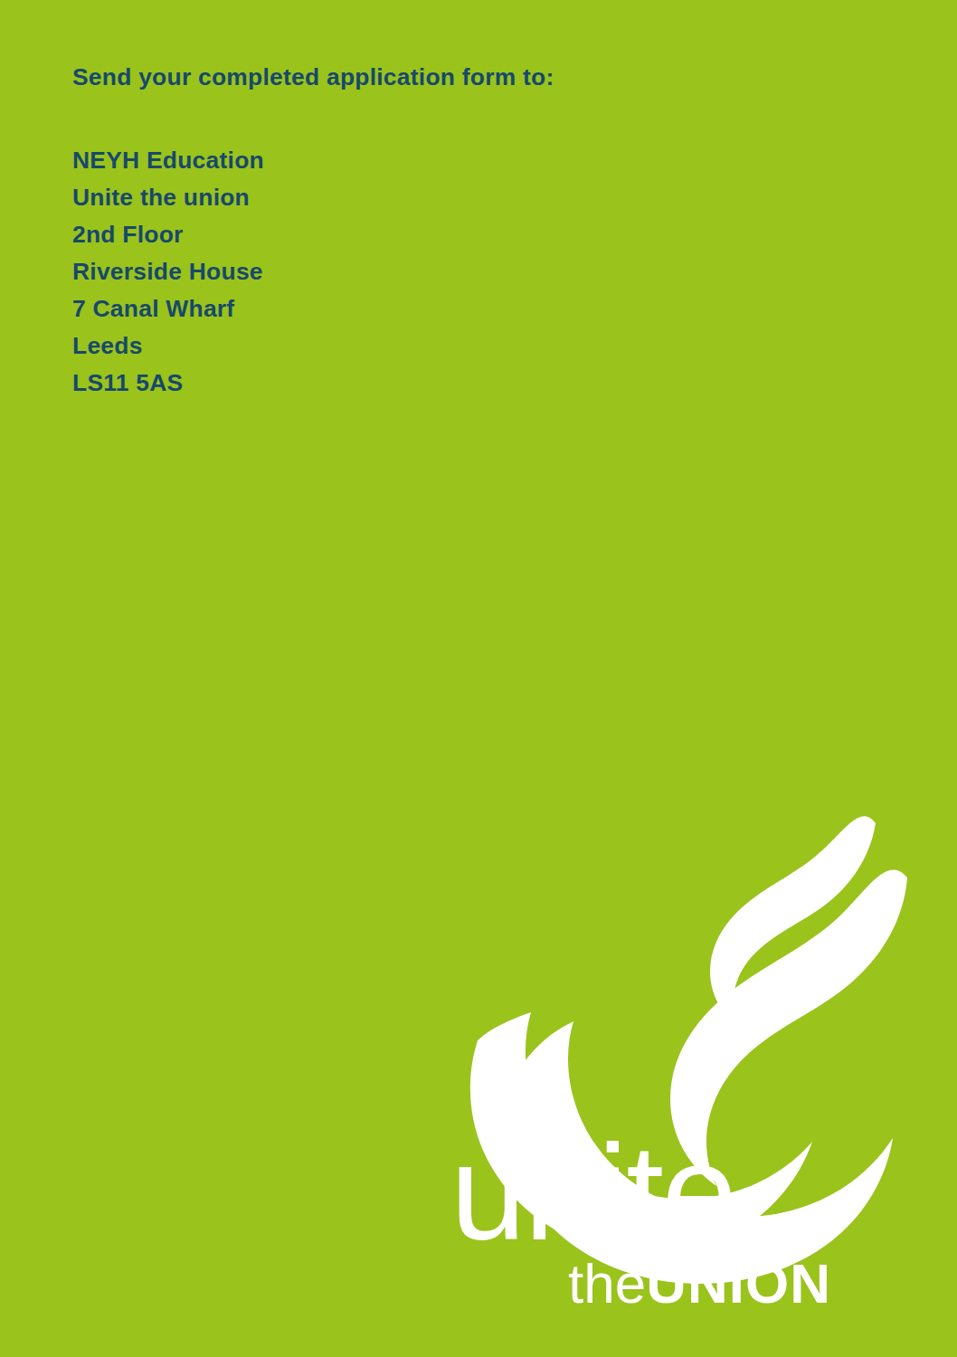Send your completed application form to:
NEYH Education Unite the union 2nd Floor Riverside House 7 Canal Wharf Leeds LS11 5AS
unite theUNION